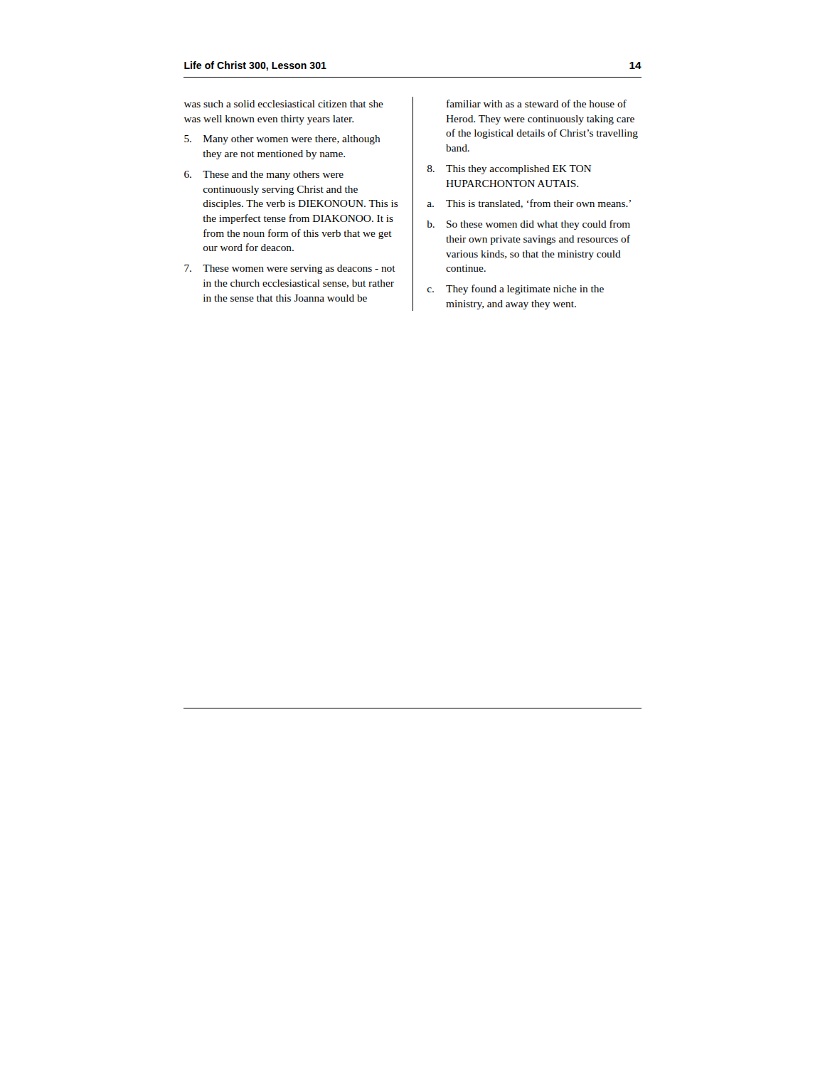Life of Christ 300, Lesson 301 14
was such a solid ecclesiastical citizen that she was well known even thirty years later.
5. Many other women were there, although they are not mentioned by name.
6. These and the many others were continuously serving Christ and the disciples. The verb is DIEKONOUN. This is the imperfect tense from DIAKONOO. It is from the noun form of this verb that we get our word for deacon.
7. These women were serving as deacons - not in the church ecclesiastical sense, but rather in the sense that this Joanna would be familiar with as a steward of the house of Herod. They were continuously taking care of the logistical details of Christ’s travelling band.
8. This they accomplished EK TON HUPARCHONTON AUTAIS.
a. This is translated, ‘from their own means.’
b. So these women did what they could from their own private savings and resources of various kinds, so that the ministry could continue.
c. They found a legitimate niche in the ministry, and away they went.